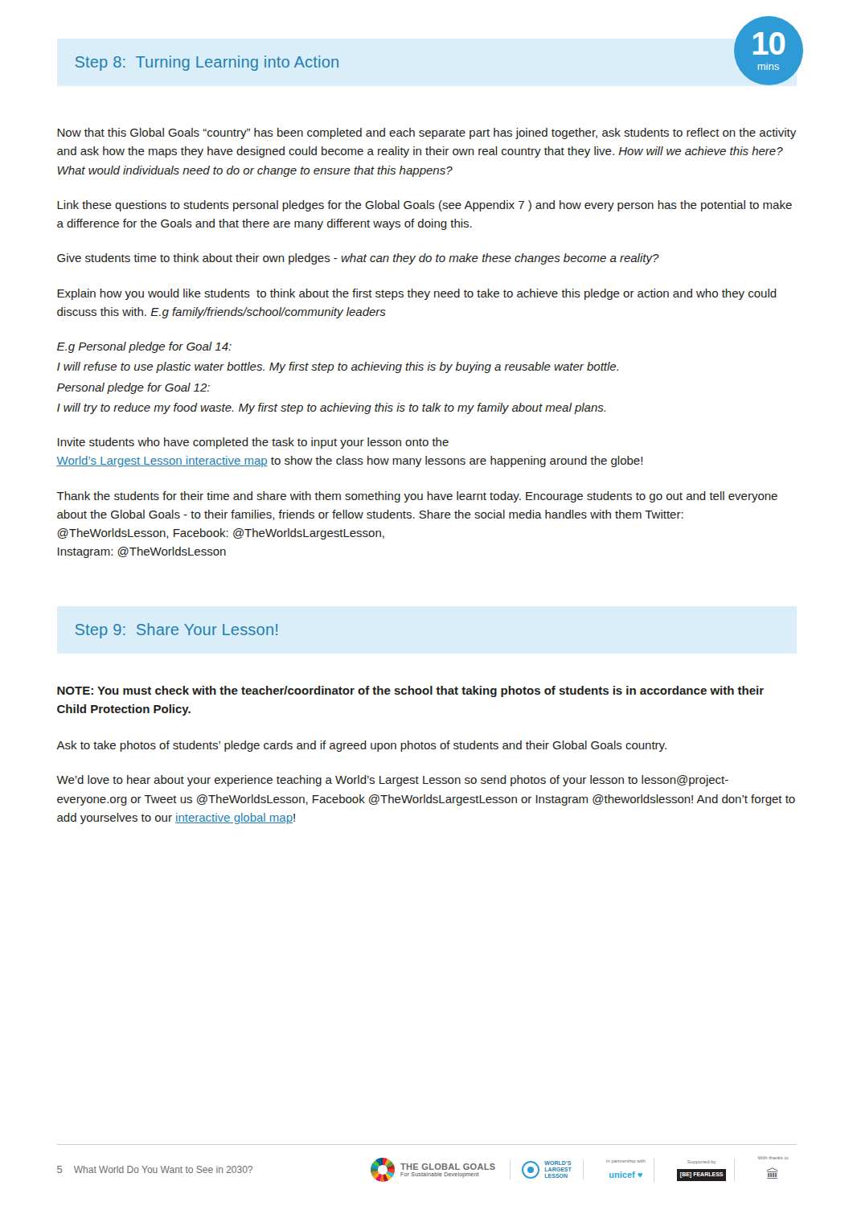Step 8: Turning Learning into Action
10 mins
Now that this Global Goals “country” has been completed and each separate part has joined together, ask students to reflect on the activity and ask how the maps they have designed could become a reality in their own real country that they live. How will we achieve this here? What would individuals need to do or change to ensure that this happens?
Link these questions to students personal pledges for the Global Goals (see Appendix 7 ) and how every person has the potential to make a difference for the Goals and that there are many different ways of doing this.
Give students time to think about their own pledges - what can they do to make these changes become a reality?
Explain how you would like students to think about the first steps they need to take to achieve this pledge or action and who they could discuss this with. E.g family/friends/school/community leaders
E.g Personal pledge for Goal 14:
I will refuse to use plastic water bottles. My first step to achieving this is by buying a reusable water bottle.
Personal pledge for Goal 12:
I will try to reduce my food waste. My first step to achieving this is to talk to my family about meal plans.
Invite students who have completed the task to input your lesson onto the
World’s Largest Lesson interactive map to show the class how many lessons are happening around the globe!
Thank the students for their time and share with them something you have learnt today. Encourage students to go out and tell everyone about the Global Goals - to their families, friends or fellow students. Share the social media handles with them Twitter: @TheWorldsLesson, Facebook: @TheWorldsLargestLesson,
Instagram: @TheWorldsLesson
Step 9: Share Your Lesson!
NOTE: You must check with the teacher/coordinator of the school that taking photos of students is in accordance with their Child Protection Policy.
Ask to take photos of students’ pledge cards and if agreed upon photos of students and their Global Goals country.
We’d love to hear about your experience teaching a World’s Largest Lesson so send photos of your lesson to lesson@project-everyone.org or Tweet us @TheWorldsLesson, Facebook @TheWorldsLargestLesson or Instagram @theworldslesson! And don’t forget to add yourselves to our interactive global map!
5 What World Do You Want to See in 2030?
THE GLOBAL GOALS
For Sustainable Development
WORLD’S
LARGEST
LESSON
In partnership with unicef ♥
Supported by [BE] FEARLESS
With thanks to 🏛